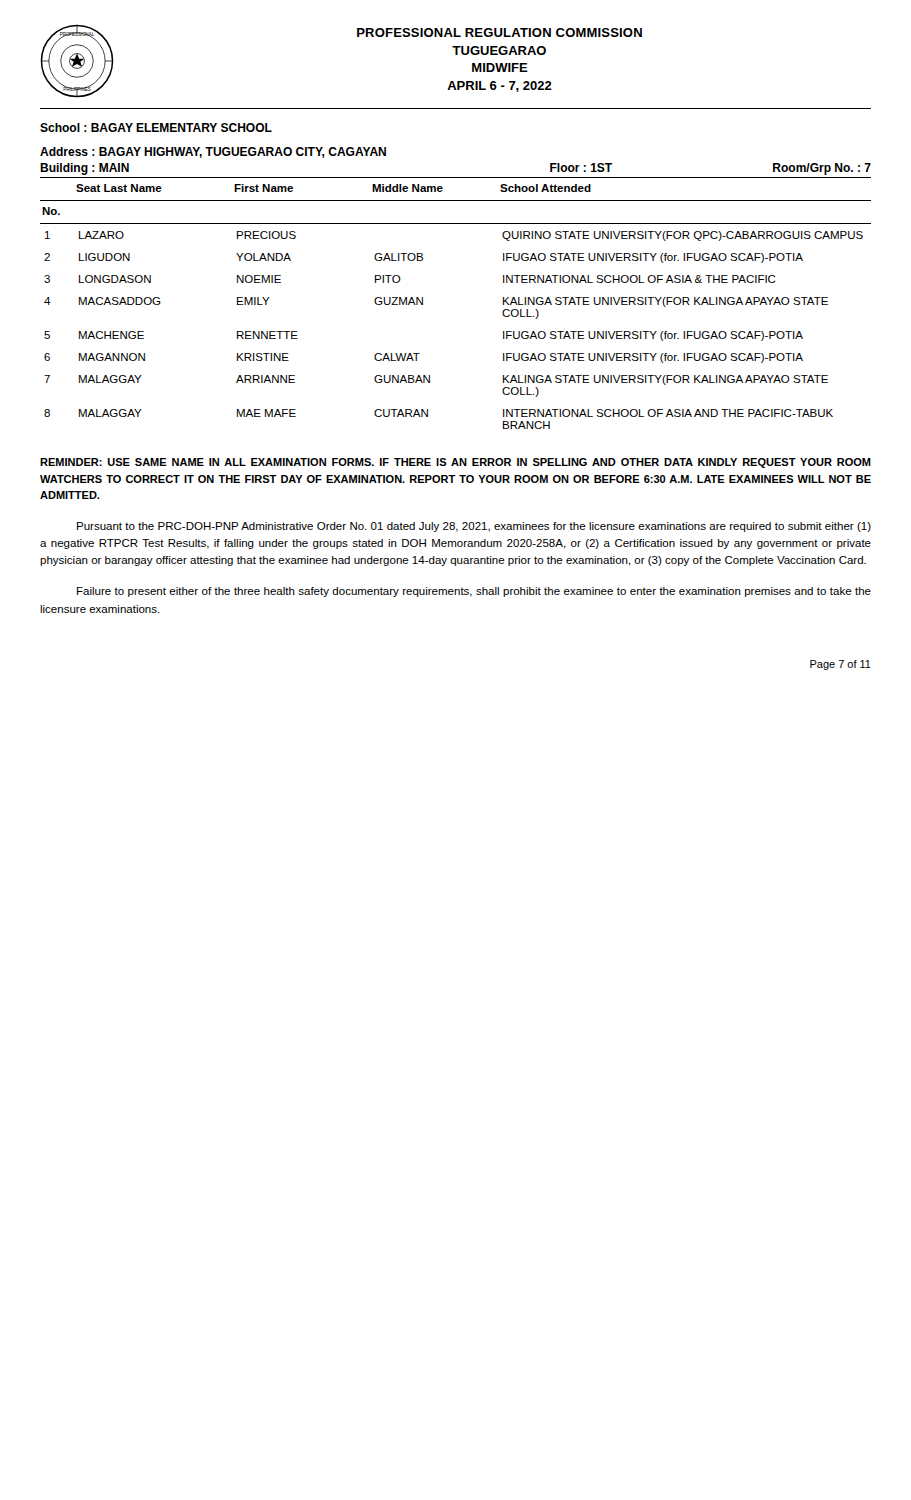PROFESSIONAL PHILIPPINES
PROFESSIONAL REGULATION COMMISSION
TUGUEGARAO
MIDWIFE
APRIL 6 - 7, 2022
School : BAGAY ELEMENTARY SCHOOL
Address : BAGAY HIGHWAY, TUGUEGARAO CITY, CAGAYAN
Building : MAIN
Floor : 1ST
Room/Grp No. : 7
| | Seat Last Name | First Name | Middle Name | School Attended |
| --- | --- | --- | --- | --- |
| No. | |
| 1 | LAZARO | PRECIOUS | | QUIRINO STATE UNIVERSITY(FOR QPC)-CABARROGUIS CAMPUS |
| 2 | LIGUDON | YOLANDA | GALITOB | IFUGAO STATE UNIVERSITY (for. IFUGAO SCAF)-POTIA |
| 3 | LONGDASON | NOEMIE | PITO | INTERNATIONAL SCHOOL OF ASIA & THE PACIFIC |
| 4 | MACASADDOG | EMILY | GUZMAN | KALINGA STATE UNIVERSITY(FOR KALINGA APAYAO STATE COLL.) |
| 5 | MACHENGE | RENNETTE | | IFUGAO STATE UNIVERSITY (for. IFUGAO SCAF)-POTIA |
| 6 | MAGANNON | KRISTINE | CALWAT | IFUGAO STATE UNIVERSITY (for. IFUGAO SCAF)-POTIA |
| 7 | MALAGGAY | ARRIANNE | GUNABAN | KALINGA STATE UNIVERSITY(FOR KALINGA APAYAO STATE COLL.) |
| 8 | MALAGGAY | MAE MAFE | CUTARAN | INTERNATIONAL SCHOOL OF ASIA AND THE PACIFIC-TABUK BRANCH |
REMINDER: USE SAME NAME IN ALL EXAMINATION FORMS. IF THERE IS AN ERROR IN SPELLING AND OTHER DATA KINDLY REQUEST YOUR ROOM WATCHERS TO CORRECT IT ON THE FIRST DAY OF EXAMINATION. REPORT TO YOUR ROOM ON OR BEFORE 6:30 A.M. LATE EXAMINEES WILL NOT BE ADMITTED.
Pursuant to the PRC-DOH-PNP Administrative Order No. 01 dated July 28, 2021, examinees for the licensure examinations are required to submit either (1) a negative RTPCR Test Results, if falling under the groups stated in DOH Memorandum 2020-258A, or (2) a Certification issued by any government or private physician or barangay officer attesting that the examinee had undergone 14-day quarantine prior to the examination, or (3) copy of the Complete Vaccination Card.
Failure to present either of the three health safety documentary requirements, shall prohibit the examinee to enter the examination premises and to take the licensure examinations.
Page 7 of 11